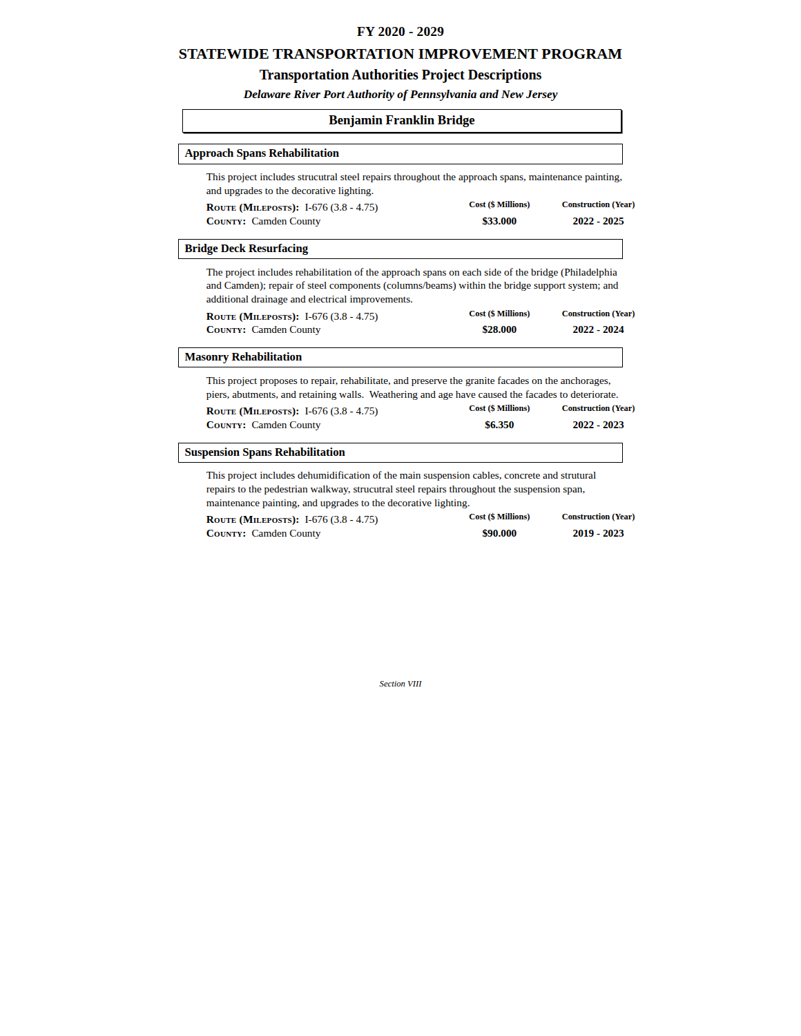FY 2020 - 2029
STATEWIDE TRANSPORTATION IMPROVEMENT PROGRAM
Transportation Authorities Project Descriptions
Delaware River Port Authority of Pennsylvania and New Jersey
Benjamin Franklin Bridge
Approach Spans Rehabilitation
This project includes strucutral steel repairs throughout the approach spans, maintenance painting, and upgrades to the decorative lighting.
| Route (Mileposts): I-676 (3.8 - 4.75) | Cost ($ Millions) | Construction (Year) |
| County: Camden County | $33.000 | 2022 - 2025 |
Bridge Deck Resurfacing
The project includes rehabilitation of the approach spans on each side of the bridge (Philadelphia and Camden); repair of steel components (columns/beams) within the bridge support system; and additional drainage and electrical improvements.
| Route (Mileposts): I-676 (3.8 - 4.75) | Cost ($ Millions) | Construction (Year) |
| County: Camden County | $28.000 | 2022 - 2024 |
Masonry Rehabilitation
This project proposes to repair, rehabilitate, and preserve the granite facades on the anchorages, piers, abutments, and retaining walls. Weathering and age have caused the facades to deteriorate.
| Route (Mileposts): I-676 (3.8 - 4.75) | Cost ($ Millions) | Construction (Year) |
| County: Camden County | $6.350 | 2022 - 2023 |
Suspension Spans Rehabilitation
This project includes dehumidification of the main suspension cables, concrete and strutural repairs to the pedestrian walkway, strucutral steel repairs throughout the suspension span, maintenance painting, and upgrades to the decorative lighting.
| Route (Mileposts): I-676 (3.8 - 4.75) | Cost ($ Millions) | Construction (Year) |
| County: Camden County | $90.000 | 2019 - 2023 |
Section VIII